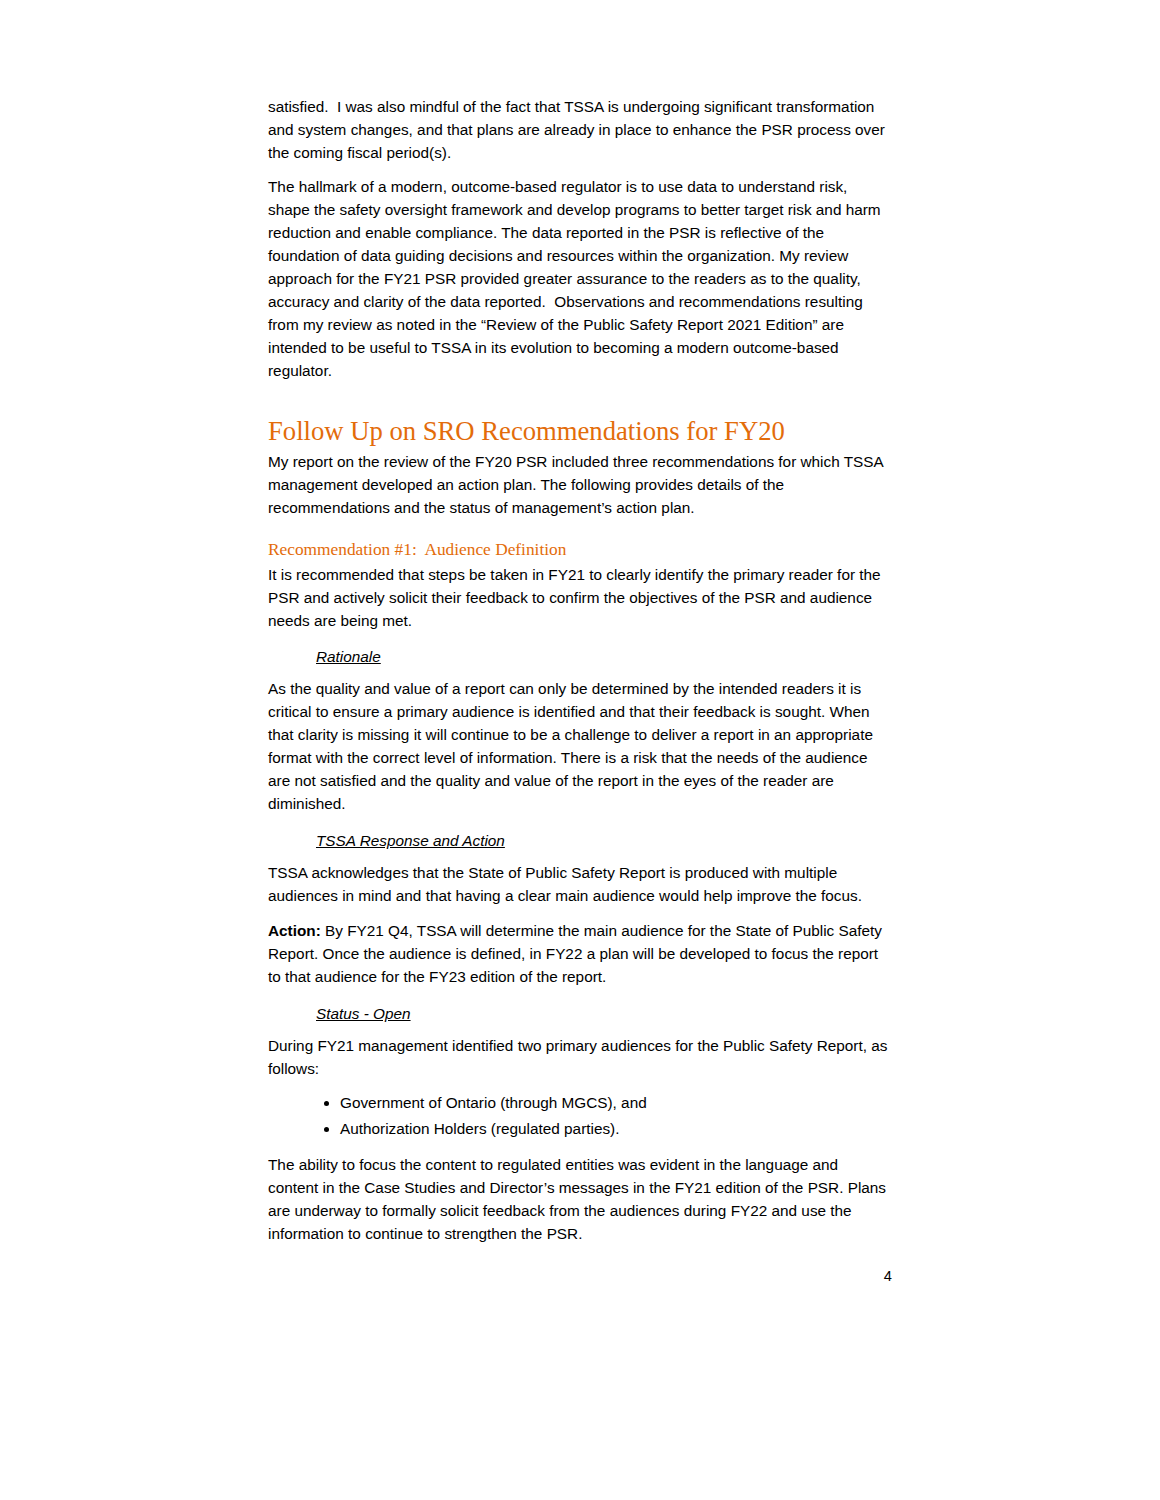satisfied. I was also mindful of the fact that TSSA is undergoing significant transformation and system changes, and that plans are already in place to enhance the PSR process over the coming fiscal period(s).
The hallmark of a modern, outcome-based regulator is to use data to understand risk, shape the safety oversight framework and develop programs to better target risk and harm reduction and enable compliance. The data reported in the PSR is reflective of the foundation of data guiding decisions and resources within the organization. My review approach for the FY21 PSR provided greater assurance to the readers as to the quality, accuracy and clarity of the data reported. Observations and recommendations resulting from my review as noted in the “Review of the Public Safety Report 2021 Edition” are intended to be useful to TSSA in its evolution to becoming a modern outcome-based regulator.
Follow Up on SRO Recommendations for FY20
My report on the review of the FY20 PSR included three recommendations for which TSSA management developed an action plan. The following provides details of the recommendations and the status of management’s action plan.
Recommendation #1: Audience Definition
It is recommended that steps be taken in FY21 to clearly identify the primary reader for the PSR and actively solicit their feedback to confirm the objectives of the PSR and audience needs are being met.
Rationale
As the quality and value of a report can only be determined by the intended readers it is critical to ensure a primary audience is identified and that their feedback is sought. When that clarity is missing it will continue to be a challenge to deliver a report in an appropriate format with the correct level of information. There is a risk that the needs of the audience are not satisfied and the quality and value of the report in the eyes of the reader are diminished.
TSSA Response and Action
TSSA acknowledges that the State of Public Safety Report is produced with multiple audiences in mind and that having a clear main audience would help improve the focus.
Action: By FY21 Q4, TSSA will determine the main audience for the State of Public Safety Report. Once the audience is defined, in FY22 a plan will be developed to focus the report to that audience for the FY23 edition of the report.
Status - Open
During FY21 management identified two primary audiences for the Public Safety Report, as follows:
Government of Ontario (through MGCS), and
Authorization Holders (regulated parties).
The ability to focus the content to regulated entities was evident in the language and content in the Case Studies and Director’s messages in the FY21 edition of the PSR. Plans are underway to formally solicit feedback from the audiences during FY22 and use the information to continue to strengthen the PSR.
4